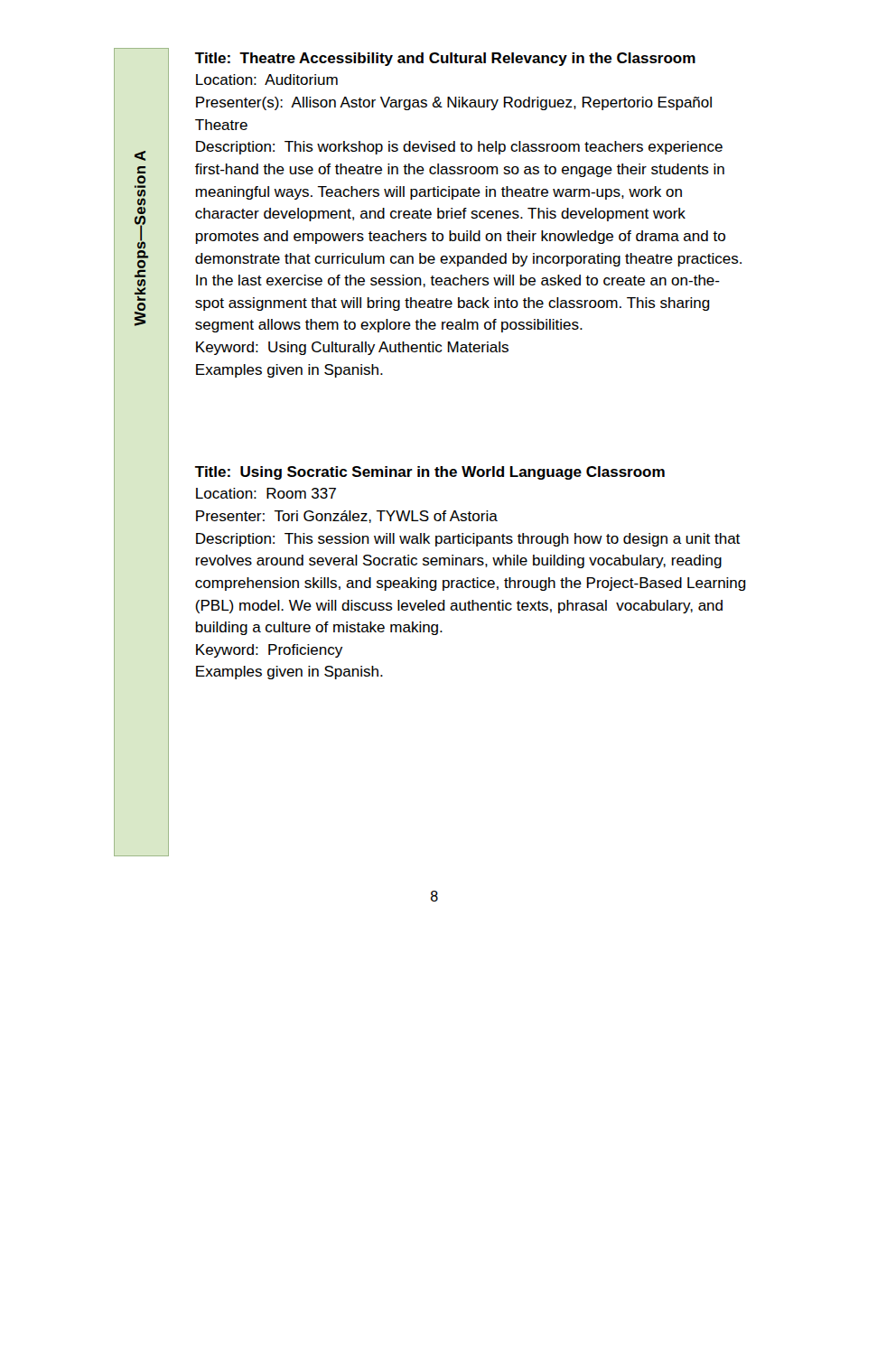Workshops—Session A
Title: Theatre Accessibility and Cultural Relevancy in the Classroom
Location: Auditorium
Presenter(s): Allison Astor Vargas & Nikaury Rodriguez, Repertorio Español Theatre
Description: This workshop is devised to help classroom teachers experience first-hand the use of theatre in the classroom so as to engage their students in meaningful ways. Teachers will participate in theatre warm-ups, work on character development, and create brief scenes. This development work promotes and empowers teachers to build on their knowledge of drama and to demonstrate that curriculum can be expanded by incorporating theatre practices. In the last exercise of the session, teachers will be asked to create an on-the-spot assignment that will bring theatre back into the classroom. This sharing segment allows them to explore the realm of possibilities.
Keyword: Using Culturally Authentic Materials
Examples given in Spanish.
Title: Using Socratic Seminar in the World Language Classroom
Location: Room 337
Presenter: Tori González, TYWLS of Astoria
Description: This session will walk participants through how to design a unit that revolves around several Socratic seminars, while building vocabulary, reading comprehension skills, and speaking practice, through the Project-Based Learning (PBL) model. We will discuss leveled authentic texts, phrasal vocabulary, and building a culture of mistake making.
Keyword: Proficiency
Examples given in Spanish.
8